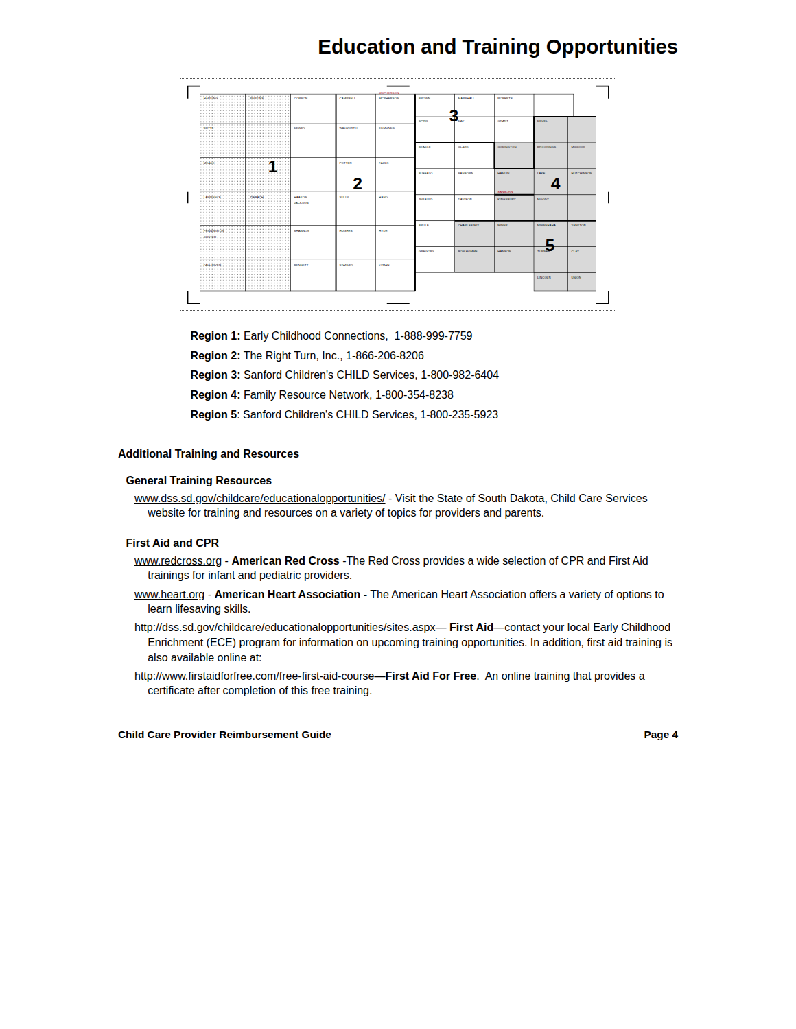Education and Training Opportunities
1 2 3 4 5 HARDING PERKINS CORSON BUTTE DEWEY MEADE LAWRENCE PENNINGTON CUSTER FALL RIVER ZIEBACH HAAKON JACKSON SHANNON BENNETT CAMPBELL WALWORTH POTTER SULLY HUGHES STANLEY MCPHERSON EDMUNDS FAULK HAND HYDE LYMAN BROWN SPINK BEADLE BUFFALO JERAULD BRULE GREGORY MARSHALL DAY CLARK SANBORN DAVISON CHARLES MIX BON HOMME ROBERTS GRANT CODINGTON HAMLIN KINGSBURY MINER HANSON DEUEL BROOKINGS LAKE MOODY MINNEHAHA TURNER LINCOLN MCCOOK HUTCHINSON YANKTON CLAY UNION MCPHERSON SANBORN
Region 1: Early Childhood Connections, 1-888-999-7759
Region 2: The Right Turn, Inc., 1-866-206-8206
Region 3: Sanford Children's CHILD Services, 1-800-982-6404
Region 4: Family Resource Network, 1-800-354-8238
Region 5: Sanford Children's CHILD Services, 1-800-235-5923
Additional Training and Resources
General Training Resources
www.dss.sd.gov/childcare/educationalopportunities/ - Visit the State of South Dakota, Child Care Services website for training and resources on a variety of topics for providers and parents.
First Aid and CPR
www.redcross.org - American Red Cross -The Red Cross provides a wide selection of CPR and First Aid trainings for infant and pediatric providers.
www.heart.org - American Heart Association - The American Heart Association offers a variety of options to learn lifesaving skills.
http://dss.sd.gov/childcare/educationalopportunities/sites.aspx— First Aid—contact your local Early Childhood Enrichment (ECE) program for information on upcoming training opportunities. In addition, first aid training is also available online at:
http://www.firstaidforfree.com/free-first-aid-course—First Aid For Free. An online training that provides a certificate after completion of this free training.
Child Care Provider Reimbursement Guide Page 4